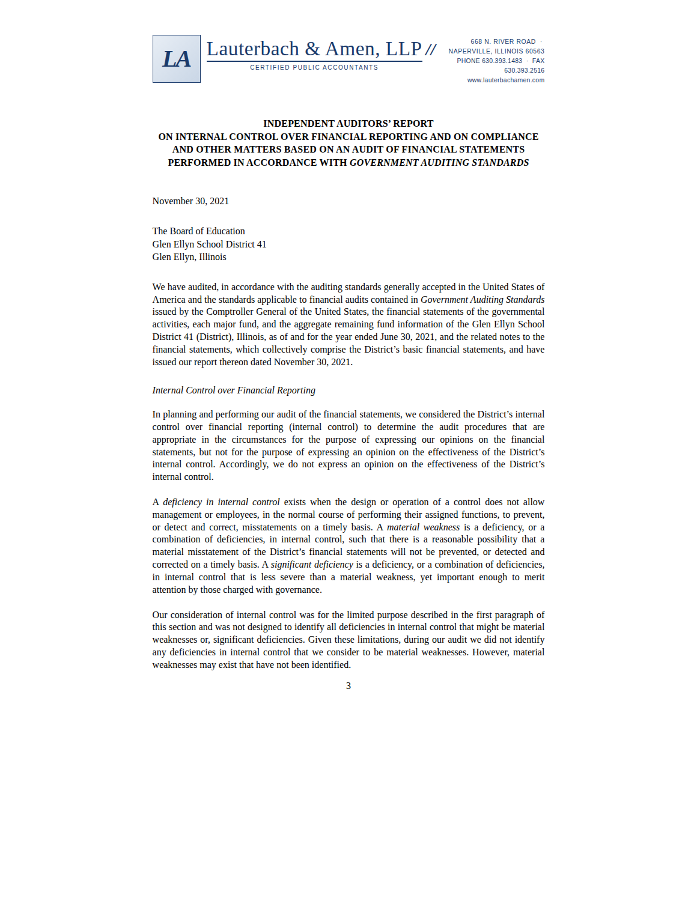LA
Lauterbach & Amen, LLP
CERTIFIED PUBLIC ACCOUNTANTS
//
668 N. RIVER ROAD · NAPERVILLE, ILLINOIS 60563
PHONE 630.393.1483 · FAX 630.393.2516
www.lauterbachamen.com
Independent Auditors’ Report
on Internal Control over Financial Reporting and on Compliance
and Other Matters Based on an Audit of Financial Statements
Performed in Accordance with Government Auditing Standards
November 30, 2021
The Board of Education
Glen Ellyn School District 41
Glen Ellyn, Illinois
We have audited, in accordance with the auditing standards generally accepted in the United States of America and the standards applicable to financial audits contained in Government Auditing Standards issued by the Comptroller General of the United States, the financial statements of the governmental activities, each major fund, and the aggregate remaining fund information of the Glen Ellyn School District 41 (District), Illinois, as of and for the year ended June 30, 2021, and the related notes to the financial statements, which collectively comprise the District’s basic financial statements, and have issued our report thereon dated November 30, 2021.
Internal Control over Financial Reporting
In planning and performing our audit of the financial statements, we considered the District’s internal control over financial reporting (internal control) to determine the audit procedures that are appropriate in the circumstances for the purpose of expressing our opinions on the financial statements, but not for the purpose of expressing an opinion on the effectiveness of the District’s internal control. Accordingly, we do not express an opinion on the effectiveness of the District’s internal control.
A deficiency in internal control exists when the design or operation of a control does not allow management or employees, in the normal course of performing their assigned functions, to prevent, or detect and correct, misstatements on a timely basis. A material weakness is a deficiency, or a combination of deficiencies, in internal control, such that there is a reasonable possibility that a material misstatement of the District’s financial statements will not be prevented, or detected and corrected on a timely basis. A significant deficiency is a deficiency, or a combination of deficiencies, in internal control that is less severe than a material weakness, yet important enough to merit attention by those charged with governance.
Our consideration of internal control was for the limited purpose described in the first paragraph of this section and was not designed to identify all deficiencies in internal control that might be material weaknesses or, significant deficiencies. Given these limitations, during our audit we did not identify any deficiencies in internal control that we consider to be material weaknesses. However, material weaknesses may exist that have not been identified.
3